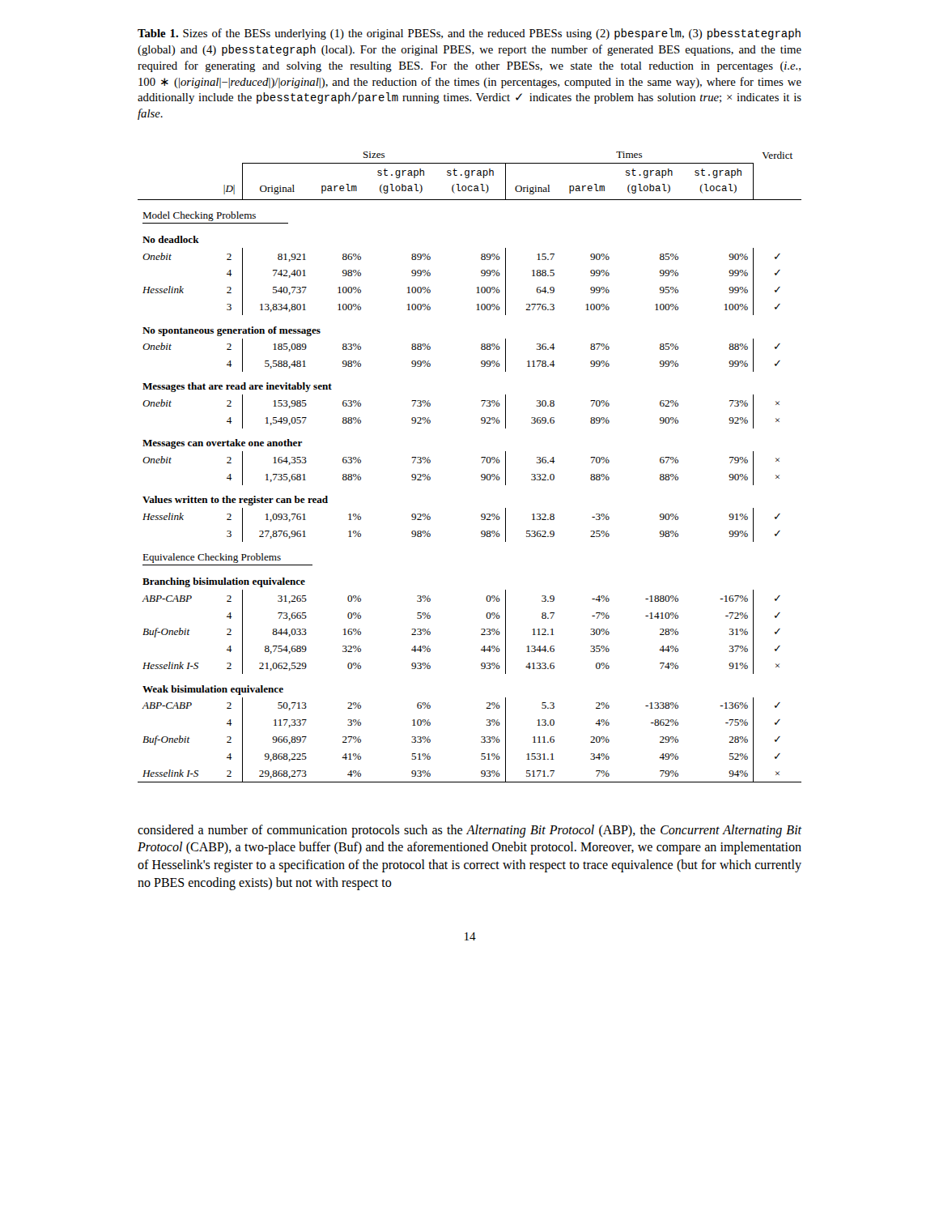Table 1. Sizes of the BESs underlying (1) the original PBESs, and the reduced PBESs using (2) pbesparelm, (3) pbesstategraph (global) and (4) pbesstategraph (local). For the original PBES, we report the number of generated BES equations, and the time required for generating and solving the resulting BES. For the other PBESs, we state the total reduction in percentages (i.e., 100 ∗ (|original|−|reduced|)/|original|), and the reduction of the times (in percentages, computed in the same way), where for times we additionally include the pbesstategraph/parelm running times. Verdict ✓ indicates the problem has solution true; × indicates it is false.
| | | Sizes | Times | Verdict |
| --- | --- | --- | --- | --- |
| | / D / | Original | parelm | st.graph ( global ) | st.graph ( local ) | Original | parelm | st.graph ( global ) | st.graph ( local ) | |
| Model Checking Problems |
| No deadlock |
| Onebit | 2 | 81,921 | 86% | 89% | 89% | 15.7 | 90% | 85% | 90% | |
| | 4 | 742,401 | 98% | 99% | 99% | 188.5 | 99% | 99% | 99% | |
| Hesselink | 2 | 540,737 | 100% | 100% | 100% | 64.9 | 99% | 95% | 99% | |
| | 3 | 13,834,801 | 100% | 100% | 100% | 2776.3 | 100% | 100% | 100% | |
| No spontaneous generation of messages |
| Onebit | 2 | 185,089 | 83% | 88% | 88% | 36.4 | 87% | 85% | 88% | |
| | 4 | 5,588,481 | 98% | 99% | 99% | 1178.4 | 99% | 99% | 99% | |
| Messages that are read are inevitably sent |
| Onebit | 2 | 153,985 | 63% | 73% | 73% | 30.8 | 70% | 62% | 73% | |
| | 4 | 1,549,057 | 88% | 92% | 92% | 369.6 | 89% | 90% | 92% | |
| Messages can overtake one another |
| Onebit | 2 | 164,353 | 63% | 73% | 70% | 36.4 | 70% | 67% | 79% | |
| | 4 | 1,735,681 | 88% | 92% | 90% | 332.0 | 88% | 88% | 90% | |
| Values written to the register can be read |
| Hesselink | 2 | 1,093,761 | 1% | 92% | 92% | 132.8 | -3% | 90% | 91% | |
| | 3 | 27,876,961 | 1% | 98% | 98% | 5362.9 | 25% | 98% | 99% | |
| Equivalence Checking Problems |
| Branching bisimulation equivalence |
| ABP-CABP | 2 | 31,265 | 0% | 3% | 0% | 3.9 | -4% | -1880% | -167% | |
| | 4 | 73,665 | 0% | 5% | 0% | 8.7 | -7% | -1410% | -72% | |
| Buf-Onebit | 2 | 844,033 | 16% | 23% | 23% | 112.1 | 30% | 28% | 31% | |
| | 4 | 8,754,689 | 32% | 44% | 44% | 1344.6 | 35% | 44% | 37% | |
| Hesselink I-S | 2 | 21,062,529 | 0% | 93% | 93% | 4133.6 | 0% | 74% | 91% | |
| Weak bisimulation equivalence |
| ABP-CABP | 2 | 50,713 | 2% | 6% | 2% | 5.3 | 2% | -1338% | -136% | |
| | 4 | 117,337 | 3% | 10% | 3% | 13.0 | 4% | -862% | -75% | |
| Buf-Onebit | 2 | 966,897 | 27% | 33% | 33% | 111.6 | 20% | 29% | 28% | |
| | 4 | 9,868,225 | 41% | 51% | 51% | 1531.1 | 34% | 49% | 52% | |
| Hesselink I-S | 2 | 29,868,273 | 4% | 93% | 93% | 5171.7 | 7% | 79% | 94% | |
considered a number of communication protocols such as the Alternating Bit Protocol (ABP), the Concurrent Alternating Bit Protocol (CABP), a two-place buffer (Buf) and the aforementioned Onebit protocol. Moreover, we compare an implementation of Hesselink's register to a specification of the protocol that is correct with respect to trace equivalence (but for which currently no PBES encoding exists) but not with respect to
14